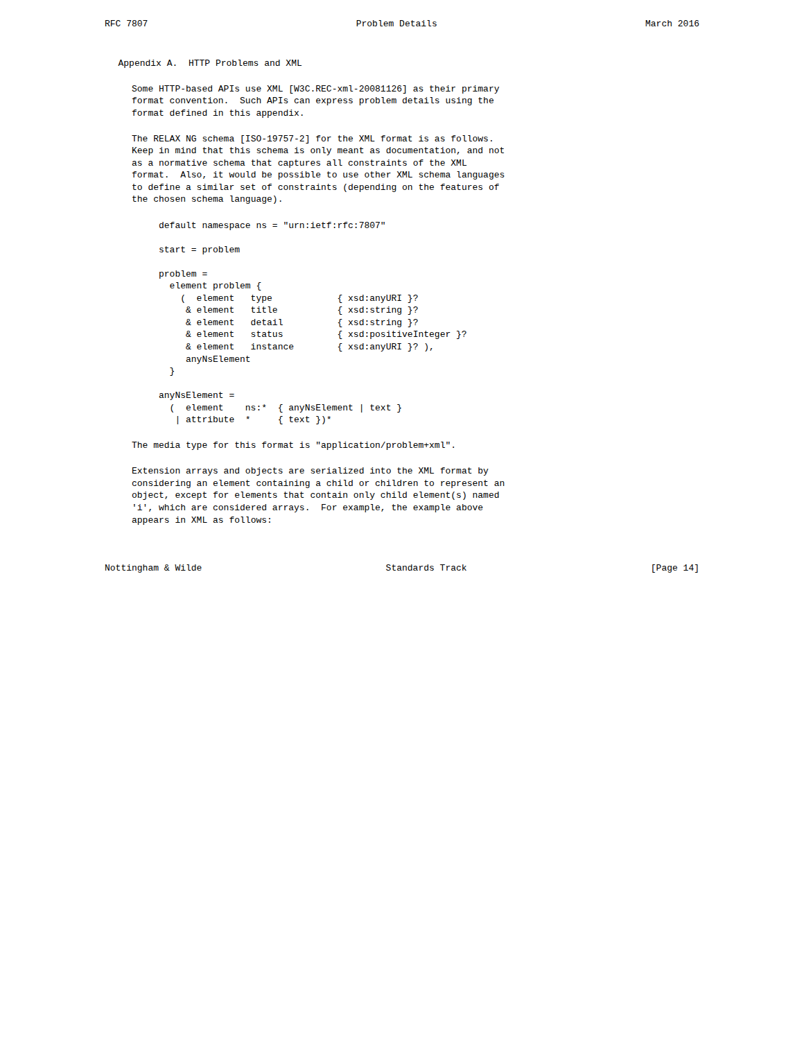RFC 7807 Problem Details March 2016
Appendix A. HTTP Problems and XML
Some HTTP-based APIs use XML [W3C.REC-xml-20081126] as their primary format convention. Such APIs can express problem details using the format defined in this appendix.
The RELAX NG schema [ISO-19757-2] for the XML format is as follows. Keep in mind that this schema is only meant as documentation, and not as a normative schema that captures all constraints of the XML format. Also, it would be possible to use other XML schema languages to define a similar set of constraints (depending on the features of the chosen schema language).
default namespace ns = "urn:ietf:rfc:7807"

start = problem

problem =
  element problem {
    (  element   type            { xsd:anyURI }?
     & element   title           { xsd:string }?
     & element   detail          { xsd:string }?
     & element   status          { xsd:positiveInteger }?
     & element   instance        { xsd:anyURI }? ),
     anyNsElement
  }

anyNsElement =
  (  element    ns:*  { anyNsElement | text }
   | attribute  *     { text })*
The media type for this format is "application/problem+xml".
Extension arrays and objects are serialized into the XML format by considering an element containing a child or children to represent an object, except for elements that contain only child element(s) named 'i', which are considered arrays. For example, the example above appears in XML as follows:
Nottingham & Wilde Standards Track [Page 14]